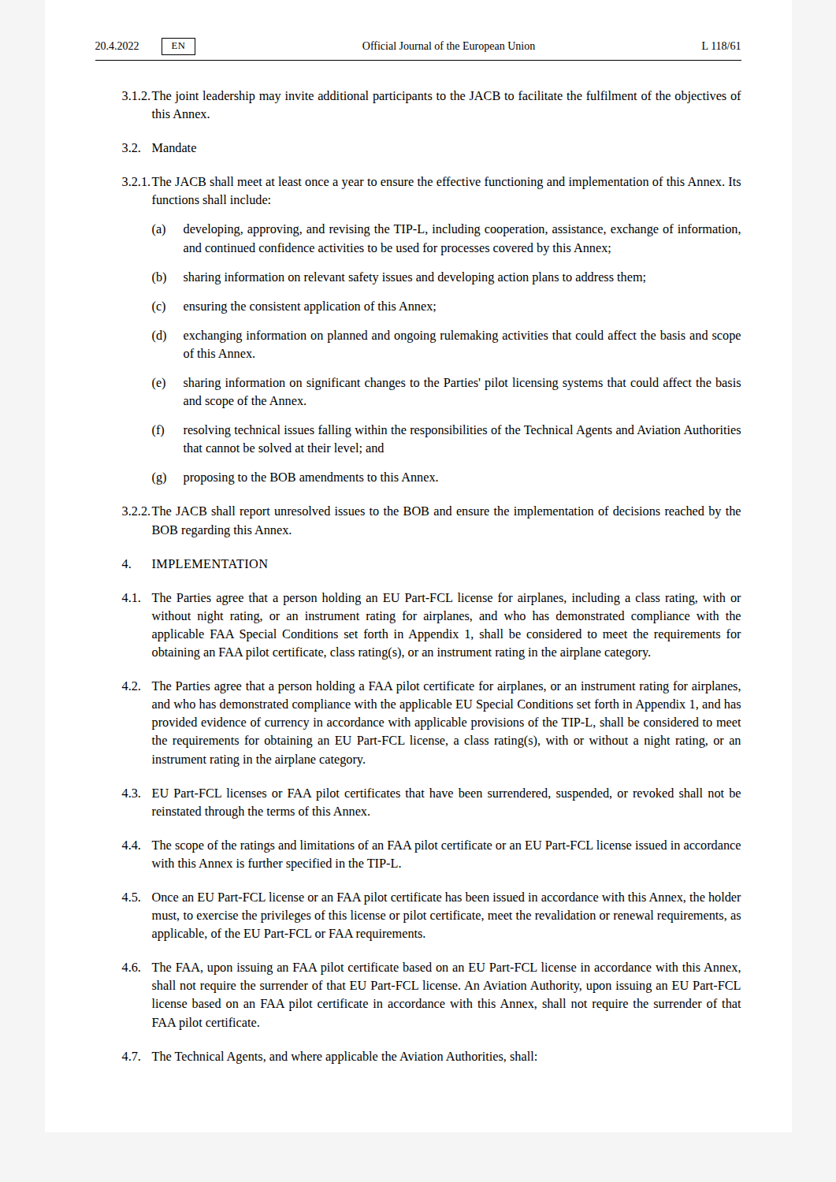20.4.2022 EN Official Journal of the European Union L 118/61
3.1.2.
The joint leadership may invite additional participants to the JACB to facilitate the fulfilment of the objectives of this Annex.
3.2.
Mandate
3.2.1.
The JACB shall meet at least once a year to ensure the effective functioning and implementation of this Annex. Its functions shall include:
(a) developing, approving, and revising the TIP-L, including cooperation, assistance, exchange of information, and continued confidence activities to be used for processes covered by this Annex;
(b) sharing information on relevant safety issues and developing action plans to address them;
(c) ensuring the consistent application of this Annex;
(d) exchanging information on planned and ongoing rulemaking activities that could affect the basis and scope of this Annex.
(e) sharing information on significant changes to the Parties' pilot licensing systems that could affect the basis and scope of the Annex.
(f) resolving technical issues falling within the responsibilities of the Technical Agents and Aviation Authorities that cannot be solved at their level; and
(g) proposing to the BOB amendments to this Annex.
3.2.2.
The JACB shall report unresolved issues to the BOB and ensure the implementation of decisions reached by the BOB regarding this Annex.
4.
IMPLEMENTATION
4.1.
The Parties agree that a person holding an EU Part-FCL license for airplanes, including a class rating, with or without night rating, or an instrument rating for airplanes, and who has demonstrated compliance with the applicable FAA Special Conditions set forth in Appendix 1, shall be considered to meet the requirements for obtaining an FAA pilot certificate, class rating(s), or an instrument rating in the airplane category.
4.2.
The Parties agree that a person holding a FAA pilot certificate for airplanes, or an instrument rating for airplanes, and who has demonstrated compliance with the applicable EU Special Conditions set forth in Appendix 1, and has provided evidence of currency in accordance with applicable provisions of the TIP-L, shall be considered to meet the requirements for obtaining an EU Part-FCL license, a class rating(s), with or without a night rating, or an instrument rating in the airplane category.
4.3.
EU Part-FCL licenses or FAA pilot certificates that have been surrendered, suspended, or revoked shall not be reinstated through the terms of this Annex.
4.4.
The scope of the ratings and limitations of an FAA pilot certificate or an EU Part-FCL license issued in accordance with this Annex is further specified in the TIP-L.
4.5.
Once an EU Part-FCL license or an FAA pilot certificate has been issued in accordance with this Annex, the holder must, to exercise the privileges of this license or pilot certificate, meet the revalidation or renewal requirements, as applicable, of the EU Part-FCL or FAA requirements.
4.6.
The FAA, upon issuing an FAA pilot certificate based on an EU Part-FCL license in accordance with this Annex, shall not require the surrender of that EU Part-FCL license. An Aviation Authority, upon issuing an EU Part-FCL license based on an FAA pilot certificate in accordance with this Annex, shall not require the surrender of that FAA pilot certificate.
4.7.
The Technical Agents, and where applicable the Aviation Authorities, shall: